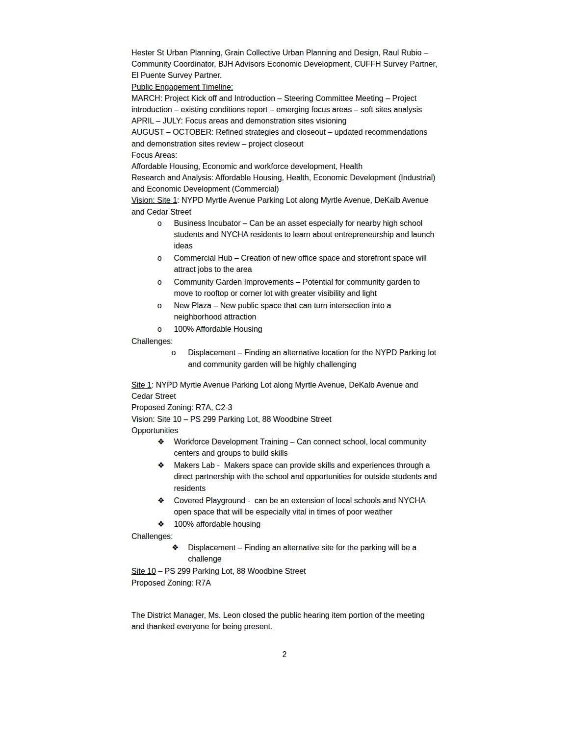Hester St Urban Planning, Grain Collective Urban Planning and Design, Raul Rubio – Community Coordinator, BJH Advisors Economic Development, CUFFH Survey Partner, El Puente Survey Partner.
Public Engagement Timeline:
MARCH: Project Kick off and Introduction – Steering Committee Meeting – Project introduction – existing conditions report – emerging focus areas – soft sites analysis
APRIL – JULY: Focus areas and demonstration sites visioning
AUGUST – OCTOBER: Refined strategies and closeout – updated recommendations and demonstration sites review – project closeout
Focus Areas:
Affordable Housing, Economic and workforce development, Health
Research and Analysis: Affordable Housing, Health, Economic Development (Industrial) and Economic Development (Commercial)
Vision: Site 1: NYPD Myrtle Avenue Parking Lot along Myrtle Avenue, DeKalb Avenue and Cedar Street
Business Incubator – Can be an asset especially for nearby high school students and NYCHA residents to learn about entrepreneurship and launch ideas
Commercial Hub – Creation of new office space and storefront space will attract jobs to the area
Community Garden Improvements – Potential for community garden to move to rooftop or corner lot with greater visibility and light
New Plaza – New public space that can turn intersection into a neighborhood attraction
100% Affordable Housing
Challenges:
Displacement – Finding an alternative location for the NYPD Parking lot and community garden will be highly challenging
Site 1: NYPD Myrtle Avenue Parking Lot along Myrtle Avenue, DeKalb Avenue and Cedar Street
Proposed Zoning: R7A, C2-3
Vision: Site 10 – PS 299 Parking Lot, 88 Woodbine Street
Opportunities
Workforce Development Training – Can connect school, local community centers and groups to build skills
Makers Lab - Makers space can provide skills and experiences through a direct partnership with the school and opportunities for outside students and residents
Covered Playground - can be an extension of local schools and NYCHA open space that will be especially vital in times of poor weather
100% affordable housing
Challenges:
Displacement – Finding an alternative site for the parking will be a challenge
Site 10 – PS 299 Parking Lot, 88 Woodbine Street
Proposed Zoning: R7A
The District Manager, Ms. Leon closed the public hearing item portion of the meeting and thanked everyone for being present.
2